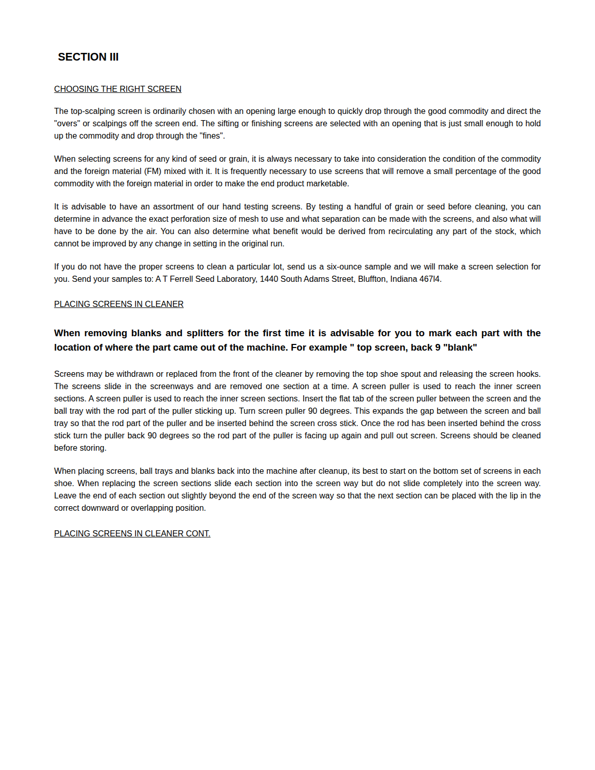SECTION III
CHOOSING THE RIGHT SCREEN
The top-scalping screen is ordinarily chosen with an opening large enough to quickly drop through the good commodity and direct the "overs" or scalpings off the screen end. The sifting or finishing screens are selected with an opening that is just small enough to hold up the commodity and drop through the "fines".
When selecting screens for any kind of seed or grain, it is always necessary to take into consideration the condition of the commodity and the foreign material (FM) mixed with it. It is frequently necessary to use screens that will remove a small percentage of the good commodity with the foreign material in order to make the end product marketable.
It is advisable to have an assortment of our hand testing screens. By testing a handful of grain or seed before cleaning, you can determine in advance the exact perforation size of mesh to use and what separation can be made with the screens, and also what will have to be done by the air. You can also determine what benefit would be derived from recirculating any part of the stock, which cannot be improved by any change in setting in the original run.
If you do not have the proper screens to clean a particular lot, send us a six-ounce sample and we will make a screen selection for you. Send your samples to: A T Ferrell Seed Laboratory, 1440 South Adams Street, Bluffton, Indiana 467l4.
PLACING SCREENS IN CLEANER
When removing blanks and splitters for the first time it is advisable for you to mark each part with the location of where the part came out of the machine. For example " top screen, back 9 "blank"
Screens may be withdrawn or replaced from the front of the cleaner by removing the top shoe spout and releasing the screen hooks. The screens slide in the screenways and are removed one section at a time. A screen puller is used to reach the inner screen sections. A screen puller is used to reach the inner screen sections. Insert the flat tab of the screen puller between the screen and the ball tray with the rod part of the puller sticking up. Turn screen puller 90 degrees. This expands the gap between the screen and ball tray so that the rod part of the puller and be inserted behind the screen cross stick. Once the rod has been inserted behind the cross stick turn the puller back 90 degrees so the rod part of the puller is facing up again and pull out screen. Screens should be cleaned before storing.
When placing screens, ball trays and blanks back into the machine after cleanup, its best to start on the bottom set of screens in each shoe. When replacing the screen sections slide each section into the screen way but do not slide completely into the screen way. Leave the end of each section out slightly beyond the end of the screen way so that the next section can be placed with the lip in the correct downward or overlapping position.
PLACING SCREENS IN CLEANER CONT.